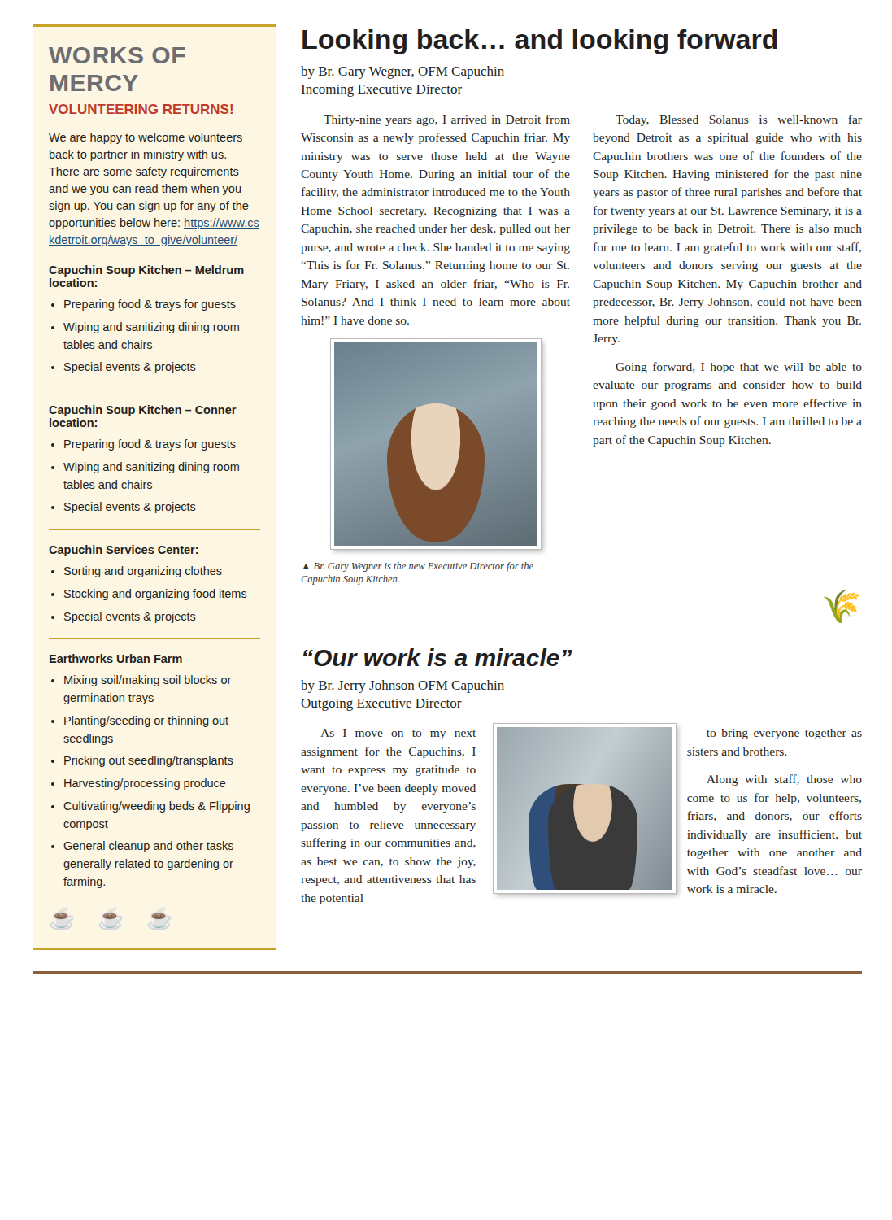WORKS OF MERCY
VOLUNTEERING RETURNS!
We are happy to welcome volunteers back to partner in ministry with us. There are some safety requirements and we you can read them when you sign up. You can sign up for any of the opportunities below here: https://www.cskdetroit.org/ways_to_give/volunteer/
Capuchin Soup Kitchen – Meldrum location:
Preparing food & trays for guests
Wiping and sanitizing dining room tables and chairs
Special events & projects
Capuchin Soup Kitchen – Conner location:
Preparing food & trays for guests
Wiping and sanitizing dining room tables and chairs
Special events & projects
Capuchin Services Center:
Sorting and organizing clothes
Stocking and organizing food items
Special events & projects
Earthworks Urban Farm
Mixing soil/making soil blocks or germination trays
Planting/seeding or thinning out seedlings
Pricking out seedling/transplants
Harvesting/processing produce
Cultivating/weeding beds & Flipping compost
General cleanup and other tasks generally related to gardening or farming.
☕☕☕
Looking back… and looking forward
by Br. Gary Wegner, OFM Capuchin
Incoming Executive Director
Thirty-nine years ago, I arrived in Detroit from Wisconsin as a newly professed Capuchin friar. My ministry was to serve those held at the Wayne County Youth Home. During an initial tour of the facility, the administrator introduced me to the Youth Home School secretary. Recognizing that I was a Capuchin, she reached under her desk, pulled out her purse, and wrote a check. She handed it to me saying “This is for Fr. Solanus.” Returning home to our St. Mary Friary, I asked an older friar, “Who is Fr. Solanus? And I think I need to learn more about him!” I have done so.
▲ Br. Gary Wegner is the new Executive Director for the Capuchin Soup Kitchen.
Today, Blessed Solanus is well-known far beyond Detroit as a spiritual guide who with his Capuchin brothers was one of the founders of the Soup Kitchen. Having ministered for the past nine years as pastor of three rural parishes and before that for twenty years at our St. Lawrence Seminary, it is a privilege to be back in Detroit. There is also much for me to learn. I am grateful to work with our staff, volunteers and donors serving our guests at the Capuchin Soup Kitchen. My Capuchin brother and predecessor, Br. Jerry Johnson, could not have been more helpful during our transition. Thank you Br. Jerry.
Going forward, I hope that we will be able to evaluate our programs and consider how to build upon their good work to be even more effective in reaching the needs of our guests. I am thrilled to be a part of the Capuchin Soup Kitchen.
🌾
“Our work is a miracle”
by Br. Jerry Johnson OFM Capuchin
Outgoing Executive Director
As I move on to my next assignment for the Capuchins, I want to express my gratitude to everyone. I’ve been deeply moved and humbled by everyone’s passion to relieve unnecessary suffering in our communities and, as best we can, to show the joy, respect, and attentiveness that has the potential
to bring everyone together as sisters and brothers.
Along with staff, those who come to us for help, volunteers, friars, and donors, our efforts individually are insufficient, but together with one another and with God’s steadfast love… our work is a miracle.